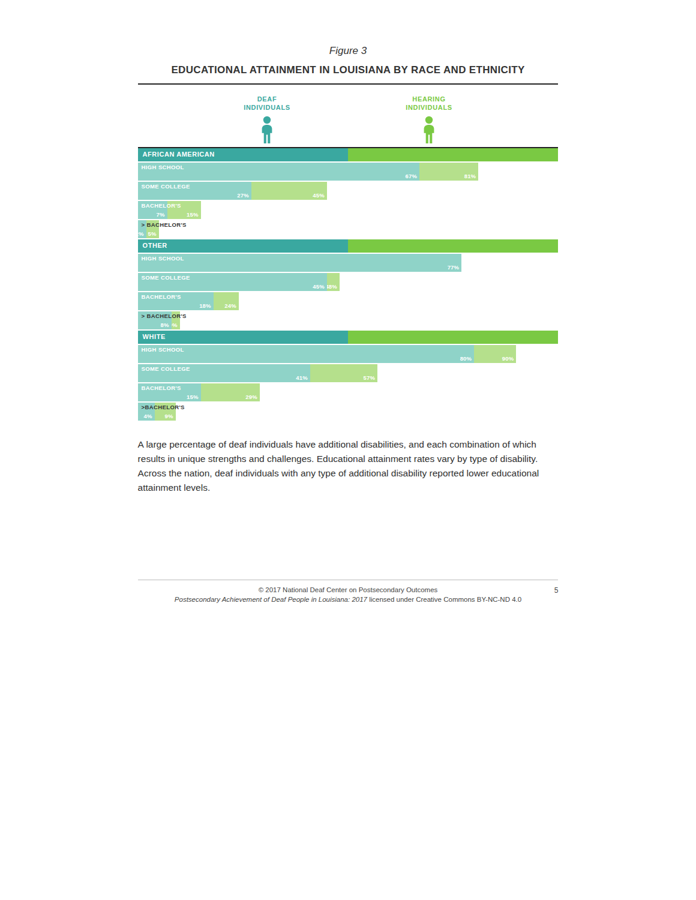Figure 3
Educational Attainment in Louisiana by Race and Ethnicity
Deaf
Individuals
Hearing
Individuals
African American
High School
81%
67%
Some College
45%
27%
Bachelor's
15%
7%
> Bachelor's
5%
2%
Other
High School
76%
77%
Some College
48%
45%
Bachelor's
24%
18%
> Bachelor's
10%
8%
White
High School
90%
80%
Some College
57%
41%
Bachelor's
29%
15%
>Bachelor's
9%
4%
A large percentage of deaf individuals have additional disabilities, and each combination of which results in unique strengths and challenges. Educational attainment rates vary by type of disability. Across the nation, deaf individuals with any type of additional disability reported lower educational attainment levels.
© 2017 National Deaf Center on Postsecondary Outcomes
Postsecondary Achievement of Deaf People in Louisiana: 2017 licensed under Creative Commons BY-NC-ND 4.0
5